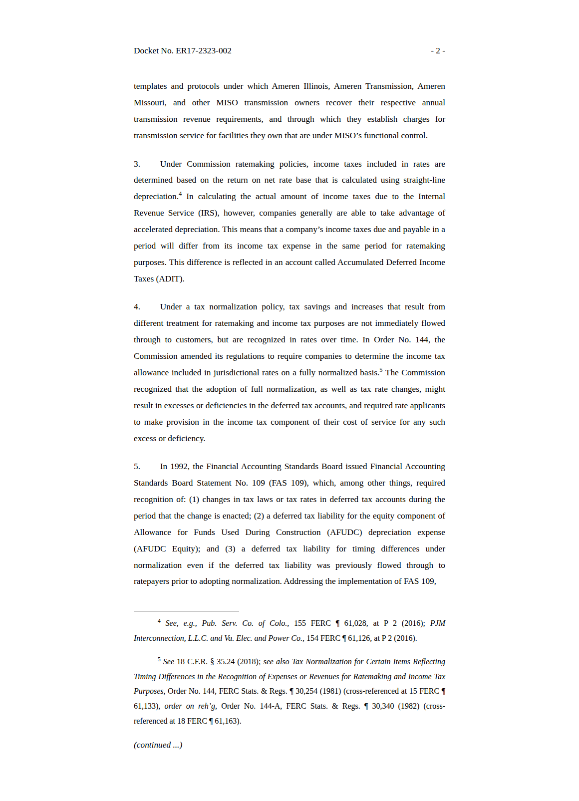Docket No. ER17-2323-002 - 2 -
templates and protocols under which Ameren Illinois, Ameren Transmission, Ameren Missouri, and other MISO transmission owners recover their respective annual transmission revenue requirements, and through which they establish charges for transmission service for facilities they own that are under MISO’s functional control.
3. Under Commission ratemaking policies, income taxes included in rates are determined based on the return on net rate base that is calculated using straight-line depreciation.4 In calculating the actual amount of income taxes due to the Internal Revenue Service (IRS), however, companies generally are able to take advantage of accelerated depreciation. This means that a company’s income taxes due and payable in a period will differ from its income tax expense in the same period for ratemaking purposes. This difference is reflected in an account called Accumulated Deferred Income Taxes (ADIT).
4. Under a tax normalization policy, tax savings and increases that result from different treatment for ratemaking and income tax purposes are not immediately flowed through to customers, but are recognized in rates over time. In Order No. 144, the Commission amended its regulations to require companies to determine the income tax allowance included in jurisdictional rates on a fully normalized basis.5 The Commission recognized that the adoption of full normalization, as well as tax rate changes, might result in excesses or deficiencies in the deferred tax accounts, and required rate applicants to make provision in the income tax component of their cost of service for any such excess or deficiency.
5. In 1992, the Financial Accounting Standards Board issued Financial Accounting Standards Board Statement No. 109 (FAS 109), which, among other things, required recognition of: (1) changes in tax laws or tax rates in deferred tax accounts during the period that the change is enacted; (2) a deferred tax liability for the equity component of Allowance for Funds Used During Construction (AFUDC) depreciation expense (AFUDC Equity); and (3) a deferred tax liability for timing differences under normalization even if the deferred tax liability was previously flowed through to ratepayers prior to adopting normalization. Addressing the implementation of FAS 109,
4 See, e.g., Pub. Serv. Co. of Colo., 155 FERC ¶ 61,028, at P 2 (2016); PJM Interconnection, L.L.C. and Va. Elec. and Power Co., 154 FERC ¶ 61,126, at P 2 (2016).
5 See 18 C.F.R. § 35.24 (2018); see also Tax Normalization for Certain Items Reflecting Timing Differences in the Recognition of Expenses or Revenues for Ratemaking and Income Tax Purposes, Order No. 144, FERC Stats. & Regs. ¶ 30,254 (1981) (cross-referenced at 15 FERC ¶ 61,133), order on reh’g, Order No. 144-A, FERC Stats. & Regs. ¶ 30,340 (1982) (cross-referenced at 18 FERC ¶ 61,163).
(continued ...)